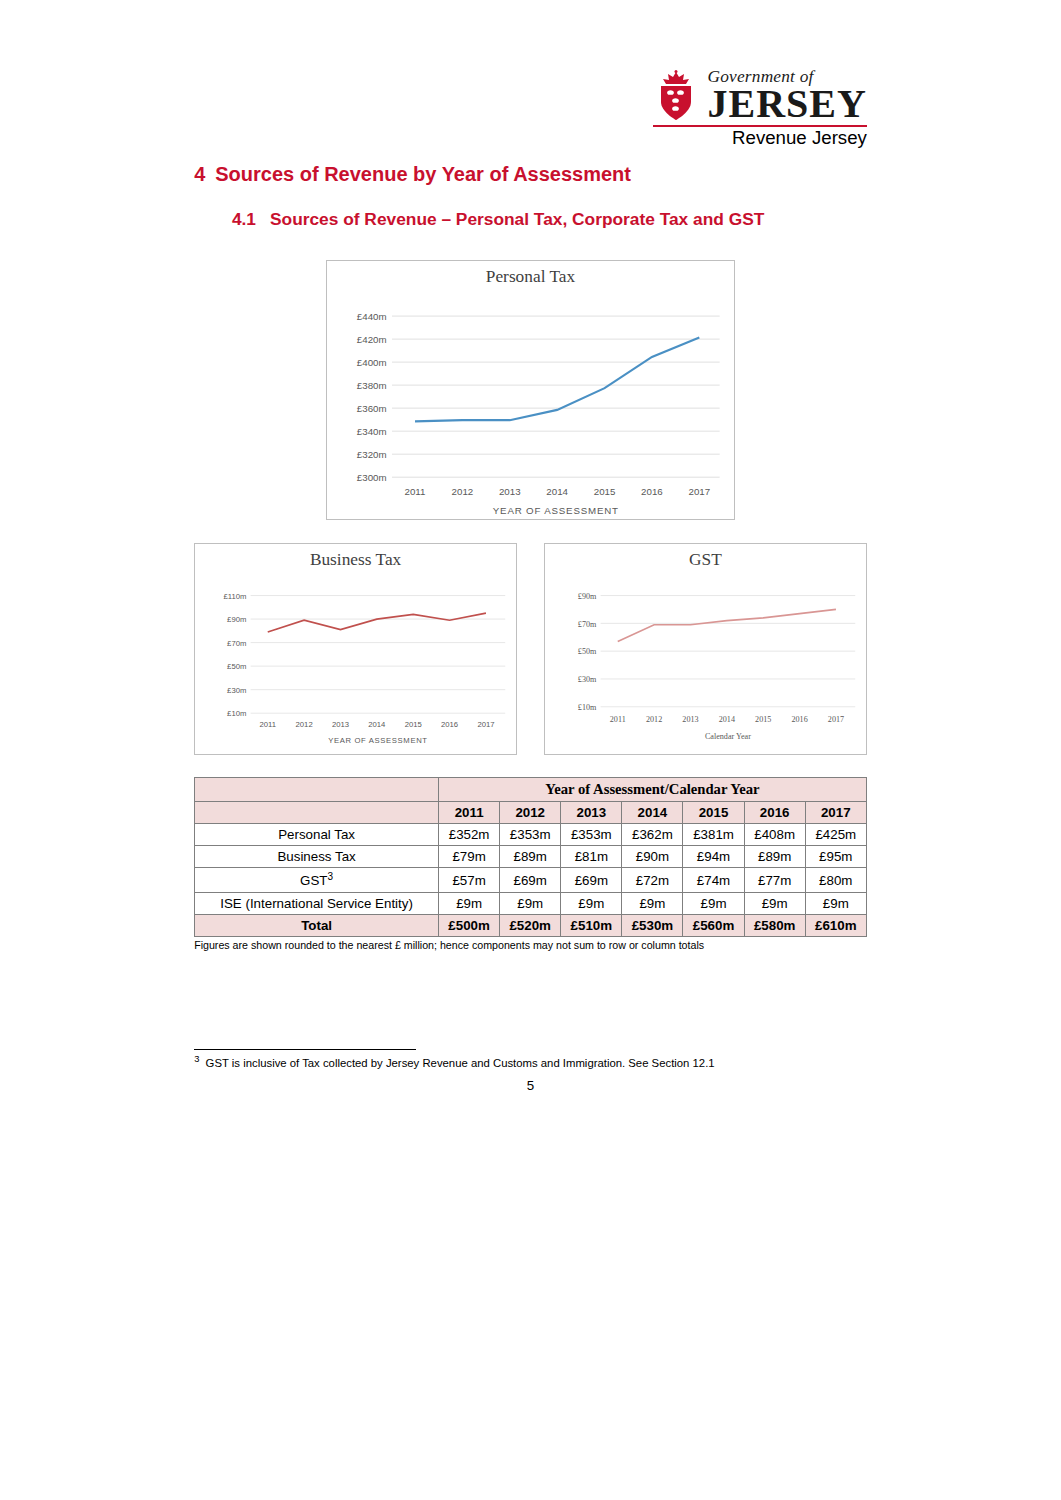Government of
JERSEY
Revenue Jersey
4 Sources of Revenue by Year of Assessment
4.1 Sources of Revenue – Personal Tax, Corporate Tax and GST
Personal Tax
£440m £420m £400m £380m £360m £340m £320m £300m 2011 2012 2013 2014 2015 2016 2017 YEAR OF ASSESSMENT
Business Tax
£110m £90m £70m £50m £30m £10m 2011 2012 2013 2014 2015 2016 2017 YEAR OF ASSESSMENT
GST
£90m £70m £50m £30m £10m 2011 2012 2013 2014 2015 2016 2017 Calendar Year
| | Year of Assessment/Calendar Year |
| --- | --- |
| | 2011 | 2012 | 2013 | 2014 | 2015 | 2016 | 2017 |
| Personal Tax | £352m | £353m | £353m | £362m | £381m | £408m | £425m |
| Business Tax | £79m | £89m | £81m | £90m | £94m | £89m | £95m |
| GST 3 | £57m | £69m | £69m | £72m | £74m | £77m | £80m |
| ISE (International Service Entity) | £9m | £9m | £9m | £9m | £9m | £9m | £9m |
| Total | £500m | £520m | £510m | £530m | £560m | £580m | £610m |
Figures are shown rounded to the nearest £ million; hence components may not sum to row or column totals
3 GST is inclusive of Tax collected by Jersey Revenue and Customs and Immigration. See Section 12.1
5